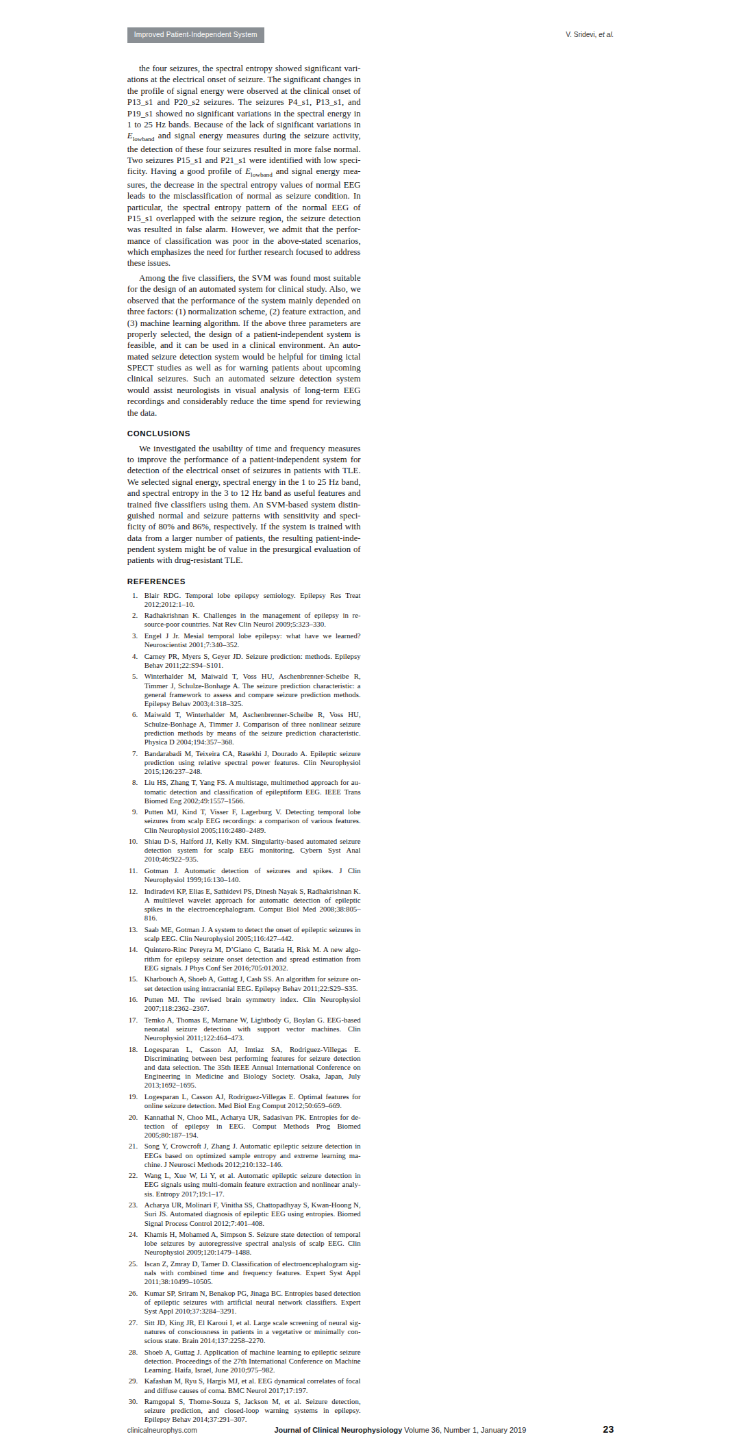Improved Patient-Independent System
V. Sridevi, et al.
the four seizures, the spectral entropy showed significant variations at the electrical onset of seizure. The significant changes in the profile of signal energy were observed at the clinical onset of P13_s1 and P20_s2 seizures. The seizures P4_s1, P13_s1, and P19_s1 showed no significant variations in the spectral energy in 1 to 25 Hz bands. Because of the lack of significant variations in Elowband and signal energy measures during the seizure activity, the detection of these four seizures resulted in more false normal. Two seizures P15_s1 and P21_s1 were identified with low specificity. Having a good profile of Elowband and signal energy measures, the decrease in the spectral entropy values of normal EEG leads to the misclassification of normal as seizure condition. In particular, the spectral entropy pattern of the normal EEG of P15_s1 overlapped with the seizure region, the seizure detection was resulted in false alarm. However, we admit that the performance of classification was poor in the above-stated scenarios, which emphasizes the need for further research focused to address these issues.
Among the five classifiers, the SVM was found most suitable for the design of an automated system for clinical study. Also, we observed that the performance of the system mainly depended on three factors: (1) normalization scheme, (2) feature extraction, and (3) machine learning algorithm. If the above three parameters are properly selected, the design of a patient-independent system is feasible, and it can be used in a clinical environment. An automated seizure detection system would be helpful for timing ictal SPECT studies as well as for warning patients about upcoming clinical seizures. Such an automated seizure detection system would assist neurologists in visual analysis of long-term EEG recordings and considerably reduce the time spend for reviewing the data.
CONCLUSIONS
We investigated the usability of time and frequency measures to improve the performance of a patient-independent system for detection of the electrical onset of seizures in patients with TLE. We selected signal energy, spectral energy in the 1 to 25 Hz band, and spectral entropy in the 3 to 12 Hz band as useful features and trained five classifiers using them. An SVM-based system distinguished normal and seizure patterns with sensitivity and specificity of 80% and 86%, respectively. If the system is trained with data from a larger number of patients, the resulting patient-independent system might be of value in the presurgical evaluation of patients with drug-resistant TLE.
REFERENCES
Blair RDG. Temporal lobe epilepsy semiology. Epilepsy Res Treat 2012;2012:1–10.
Radhakrishnan K. Challenges in the management of epilepsy in resource-poor countries. Nat Rev Clin Neurol 2009;5:323–330.
Engel J Jr. Mesial temporal lobe epilepsy: what have we learned? Neuroscientist 2001;7:340–352.
Carney PR, Myers S, Geyer JD. Seizure prediction: methods. Epilepsy Behav 2011;22:S94–S101.
Winterhalder M, Maiwald T, Voss HU, Aschenbrenner-Scheibe R, Timmer J, Schulze-Bonhage A. The seizure prediction characteristic: a general framework to assess and compare seizure prediction methods. Epilepsy Behav 2003;4:318–325.
Maiwald T, Winterhalder M, Aschenbrenner-Scheibe R, Voss HU, Schulze-Bonhage A, Timmer J. Comparison of three nonlinear seizure prediction methods by means of the seizure prediction characteristic. Physica D 2004;194:357–368.
Bandarabadi M, Teixeira CA, Rasekhi J, Dourado A. Epileptic seizure prediction using relative spectral power features. Clin Neurophysiol 2015;126:237–248.
Liu HS, Zhang T, Yang FS. A multistage, multimethod approach for automatic detection and classification of epileptiform EEG. IEEE Trans Biomed Eng 2002;49:1557–1566.
Putten MJ, Kind T, Visser F, Lagerburg V. Detecting temporal lobe seizures from scalp EEG recordings: a comparison of various features. Clin Neurophysiol 2005;116:2480–2489.
Shiau D-S, Halford JJ, Kelly KM. Singularity-based automated seizure detection system for scalp EEG monitoring. Cybern Syst Anal 2010;46:922–935.
Gotman J. Automatic detection of seizures and spikes. J Clin Neurophysiol 1999;16:130–140.
Indiradevi KP, Elias E, Sathidevi PS, Dinesh Nayak S, Radhakrishnan K. A multilevel wavelet approach for automatic detection of epileptic spikes in the electroencephalogram. Comput Biol Med 2008;38:805–816.
Saab ME, Gotman J. A system to detect the onset of epileptic seizures in scalp EEG. Clin Neurophysiol 2005;116:427–442.
Quintero-Rinc Pereyra M, D’Giano C, Batatia H, Risk M. A new algorithm for epilepsy seizure onset detection and spread estimation from EEG signals. J Phys Conf Ser 2016;705:012032.
Kharbouch A, Shoeb A, Guttag J, Cash SS. An algorithm for seizure onset detection using intracranial EEG. Epilepsy Behav 2011;22:S29–S35.
Putten MJ. The revised brain symmetry index. Clin Neurophysiol 2007;118:2362–2367.
Temko A, Thomas E, Marnane W, Lightbody G, Boylan G. EEG-based neonatal seizure detection with support vector machines. Clin Neurophysiol 2011;122:464–473.
Logesparan L, Casson AJ, Imtiaz SA, Rodriguez-Villegas E. Discriminating between best performing features for seizure detection and data selection. The 35th IEEE Annual International Conference on Engineering in Medicine and Biology Society. Osaka, Japan, July 2013;1692–1695.
Logesparan L, Casson AJ, Rodriguez-Villegas E. Optimal features for online seizure detection. Med Biol Eng Comput 2012;50:659–669.
Kannathal N, Choo ML, Acharya UR, Sadasivan PK. Entropies for detection of epilepsy in EEG. Comput Methods Prog Biomed 2005;80:187–194.
Song Y, Crowcroft J, Zhang J. Automatic epileptic seizure detection in EEGs based on optimized sample entropy and extreme learning machine. J Neurosci Methods 2012;210:132–146.
Wang L, Xue W, Li Y, et al. Automatic epileptic seizure detection in EEG signals using multi-domain feature extraction and nonlinear analysis. Entropy 2017;19:1–17.
Acharya UR, Molinari F, Vinitha SS, Chattopadhyay S, Kwan-Hoong N, Suri JS. Automated diagnosis of epileptic EEG using entropies. Biomed Signal Process Control 2012;7:401–408.
Khamis H, Mohamed A, Simpson S. Seizure state detection of temporal lobe seizures by autoregressive spectral analysis of scalp EEG. Clin Neurophysiol 2009;120:1479–1488.
Iscan Z, Zmray D, Tamer D. Classification of electroencephalogram signals with combined time and frequency features. Expert Syst Appl 2011;38:10499–10505.
Kumar SP, Sriram N, Benakop PG, Jinaga BC. Entropies based detection of epileptic seizures with artificial neural network classifiers. Expert Syst Appl 2010;37:3284–3291.
Sitt JD, King JR, El Karoui I, et al. Large scale screening of neural signatures of consciousness in patients in a vegetative or minimally conscious state. Brain 2014;137:2258–2270.
Shoeb A, Guttag J. Application of machine learning to epileptic seizure detection. Proceedings of the 27th International Conference on Machine Learning. Haifa, Israel, June 2010;975–982.
Kafashan M, Ryu S, Hargis MJ, et al. EEG dynamical correlates of focal and diffuse causes of coma. BMC Neurol 2017;17:197.
Ramgopal S, Thome-Souza S, Jackson M, et al. Seizure detection, seizure prediction, and closed-loop warning systems in epilepsy. Epilepsy Behav 2014;37:291–307.
clinicalneurophys.com
Journal of Clinical Neurophysiology Volume 36, Number 1, January 2019
23